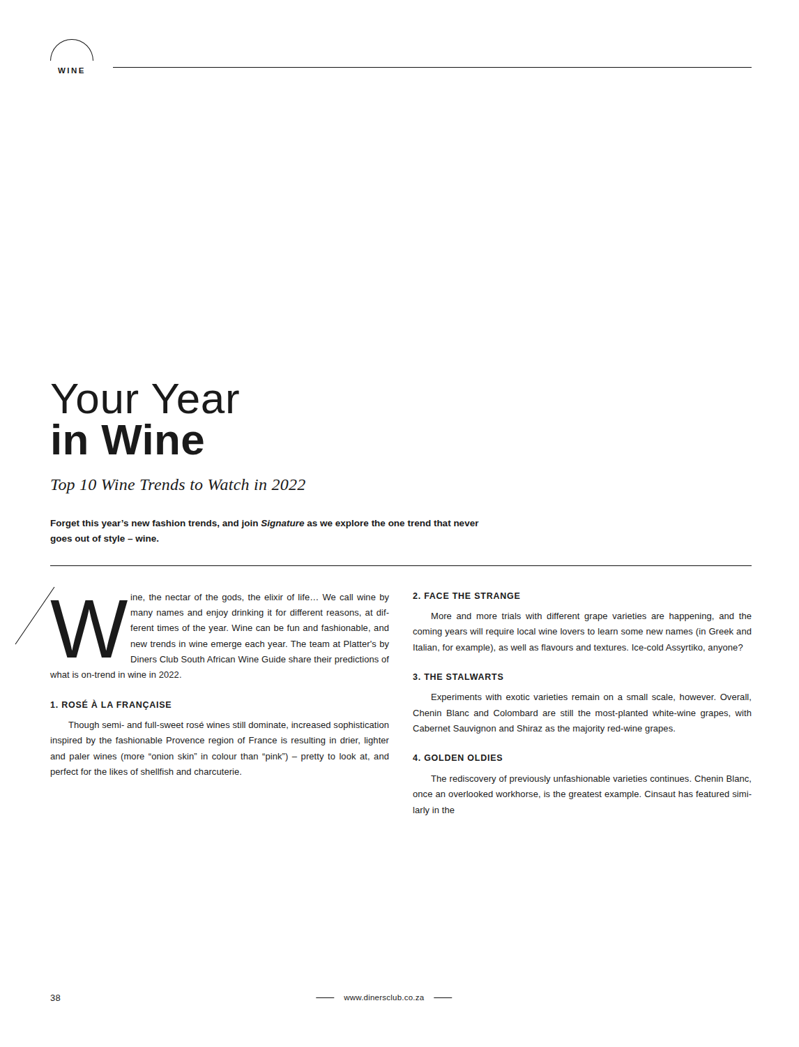Wine
Your Year in Wine
Top 10 Wine Trends to Watch in 2022
Forget this year’s new fashion trends, and join Signature as we explore the one trend that never goes out of style – wine.
Wine, the nectar of the gods, the elixir of life… We call wine by many names and enjoy drinking it for different reasons, at different times of the year. Wine can be fun and fashionable, and new trends in wine emerge each year. The team at Platter's by Diners Club South African Wine Guide share their predictions of what is on-trend in wine in 2022.
1. Rosé à la Française
Though semi- and full-sweet rosé wines still dominate, increased sophistication inspired by the fashionable Provence region of France is resulting in drier, lighter and paler wines (more “onion skin” in colour than “pink”) – pretty to look at, and perfect for the likes of shellfish and charcuterie.
2. Face the Strange
More and more trials with different grape varieties are happening, and the coming years will require local wine lovers to learn some new names (in Greek and Italian, for example), as well as flavours and textures. Ice-cold Assyrtiko, anyone?
3. The Stalwarts
Experiments with exotic varieties remain on a small scale, however. Overall, Chenin Blanc and Colombard are still the most-planted white-wine grapes, with Cabernet Sauvignon and Shiraz as the majority red-wine grapes.
4. Golden Oldies
The rediscovery of previously unfashionable varieties continues. Chenin Blanc, once an overlooked workhorse, is the greatest example. Cinsaut has featured similarly in the
38
www.dinersclub.co.za